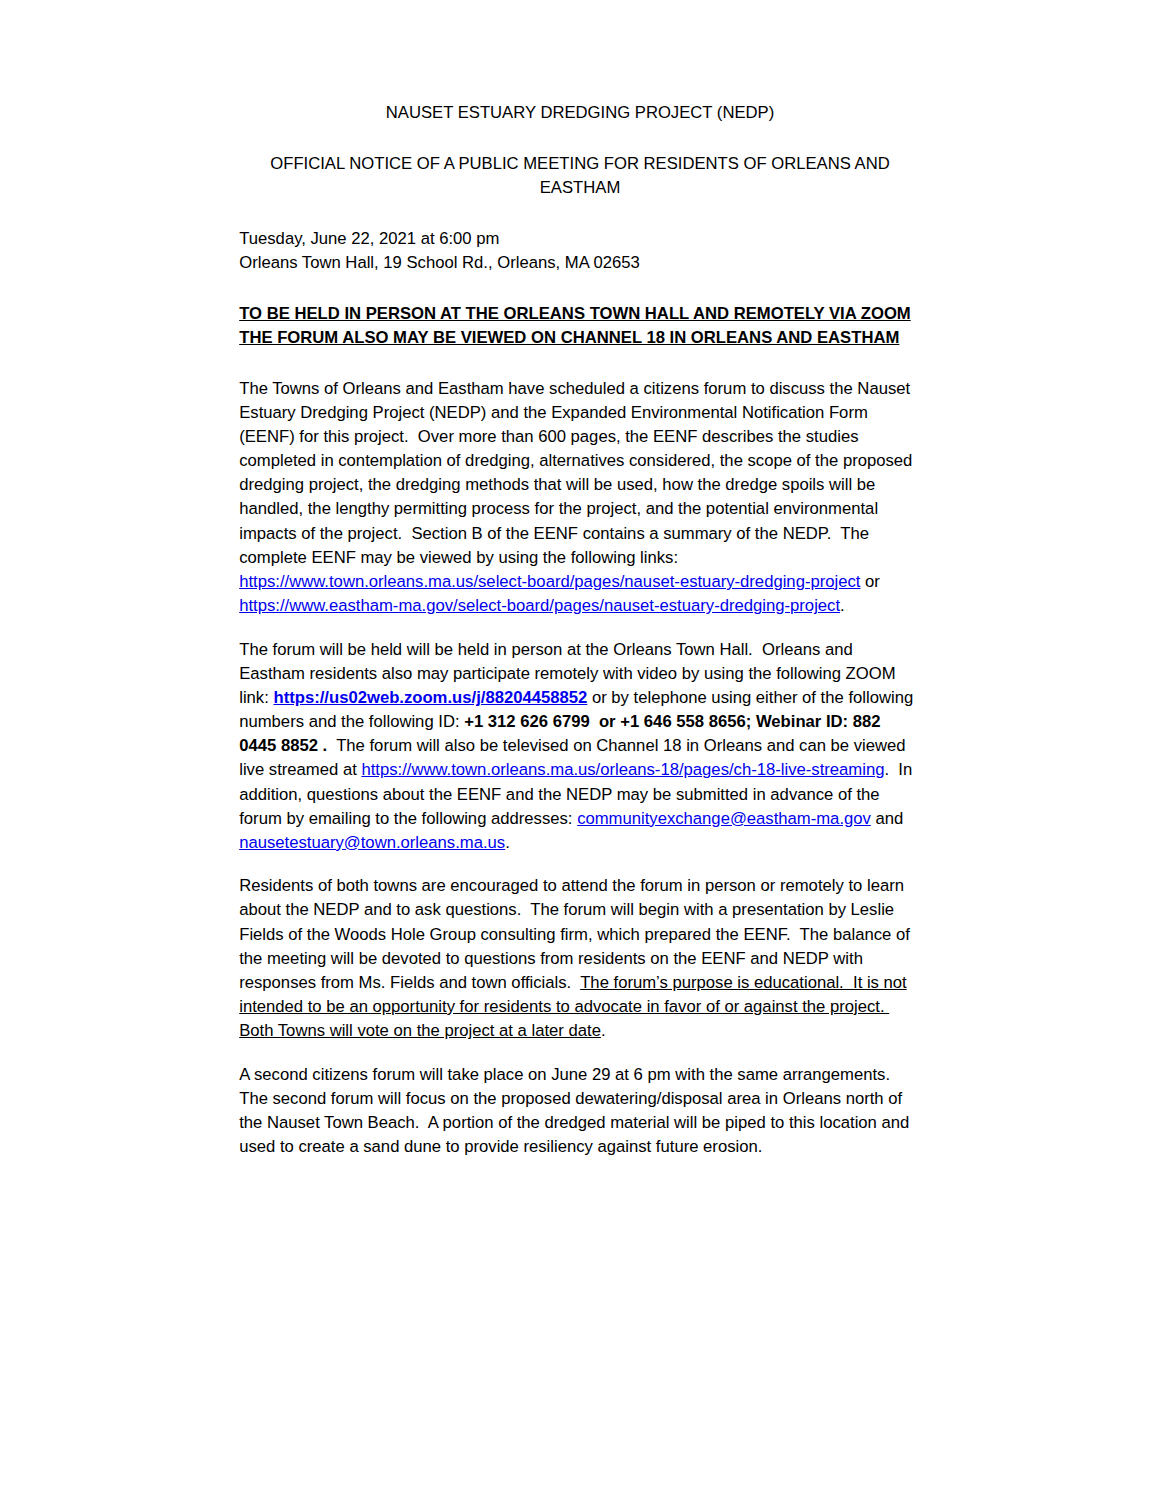NAUSET ESTUARY DREDGING PROJECT (NEDP)
OFFICIAL NOTICE OF A PUBLIC MEETING FOR RESIDENTS OF ORLEANS AND EASTHAM
Tuesday, June 22, 2021 at 6:00 pm
Orleans Town Hall, 19 School Rd., Orleans, MA 02653
TO BE HELD IN PERSON AT THE ORLEANS TOWN HALL AND REMOTELY VIA ZOOM
THE FORUM ALSO MAY BE VIEWED ON CHANNEL 18 IN ORLEANS AND EASTHAM
The Towns of Orleans and Eastham have scheduled a citizens forum to discuss the Nauset Estuary Dredging Project (NEDP) and the Expanded Environmental Notification Form (EENF) for this project. Over more than 600 pages, the EENF describes the studies completed in contemplation of dredging, alternatives considered, the scope of the proposed dredging project, the dredging methods that will be used, how the dredge spoils will be handled, the lengthy permitting process for the project, and the potential environmental impacts of the project. Section B of the EENF contains a summary of the NEDP. The complete EENF may be viewed by using the following links: https://www.town.orleans.ma.us/select-board/pages/nauset-estuary-dredging-project or https://www.eastham-ma.gov/select-board/pages/nauset-estuary-dredging-project.
The forum will be held will be held in person at the Orleans Town Hall. Orleans and Eastham residents also may participate remotely with video by using the following ZOOM link: https://us02web.zoom.us/j/88204458852 or by telephone using either of the following numbers and the following ID: +1 312 626 6799 or +1 646 558 8656; Webinar ID: 882 0445 8852 . The forum will also be televised on Channel 18 in Orleans and can be viewed live streamed at https://www.town.orleans.ma.us/orleans-18/pages/ch-18-live-streaming. In addition, questions about the EENF and the NEDP may be submitted in advance of the forum by emailing to the following addresses: communityexchange@eastham-ma.gov and nausetestuary@town.orleans.ma.us.
Residents of both towns are encouraged to attend the forum in person or remotely to learn about the NEDP and to ask questions. The forum will begin with a presentation by Leslie Fields of the Woods Hole Group consulting firm, which prepared the EENF. The balance of the meeting will be devoted to questions from residents on the EENF and NEDP with responses from Ms. Fields and town officials. The forum’s purpose is educational. It is not intended to be an opportunity for residents to advocate in favor of or against the project. Both Towns will vote on the project at a later date.
A second citizens forum will take place on June 29 at 6 pm with the same arrangements. The second forum will focus on the proposed dewatering/disposal area in Orleans north of the Nauset Town Beach. A portion of the dredged material will be piped to this location and used to create a sand dune to provide resiliency against future erosion.